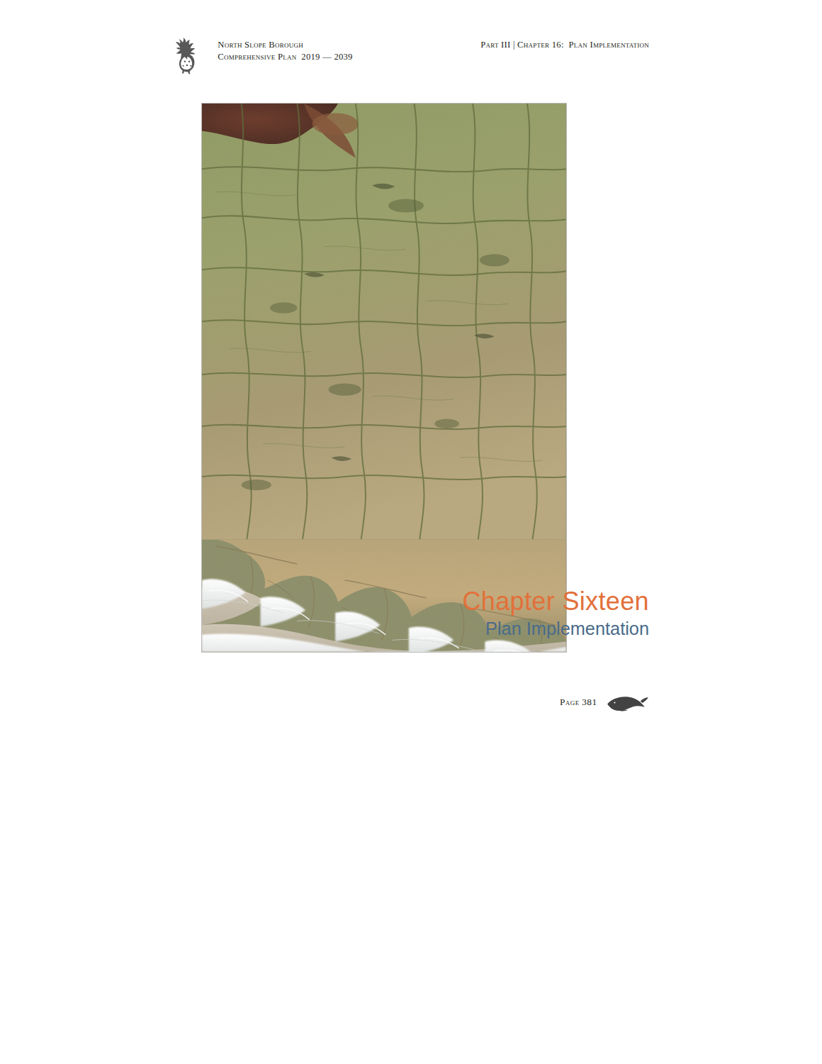North Slope Borough
Comprehensive Plan 2019 — 2039
Part III | Chapter 16: Plan Implementation
Chapter Sixteen
Plan Implementation
Page 381